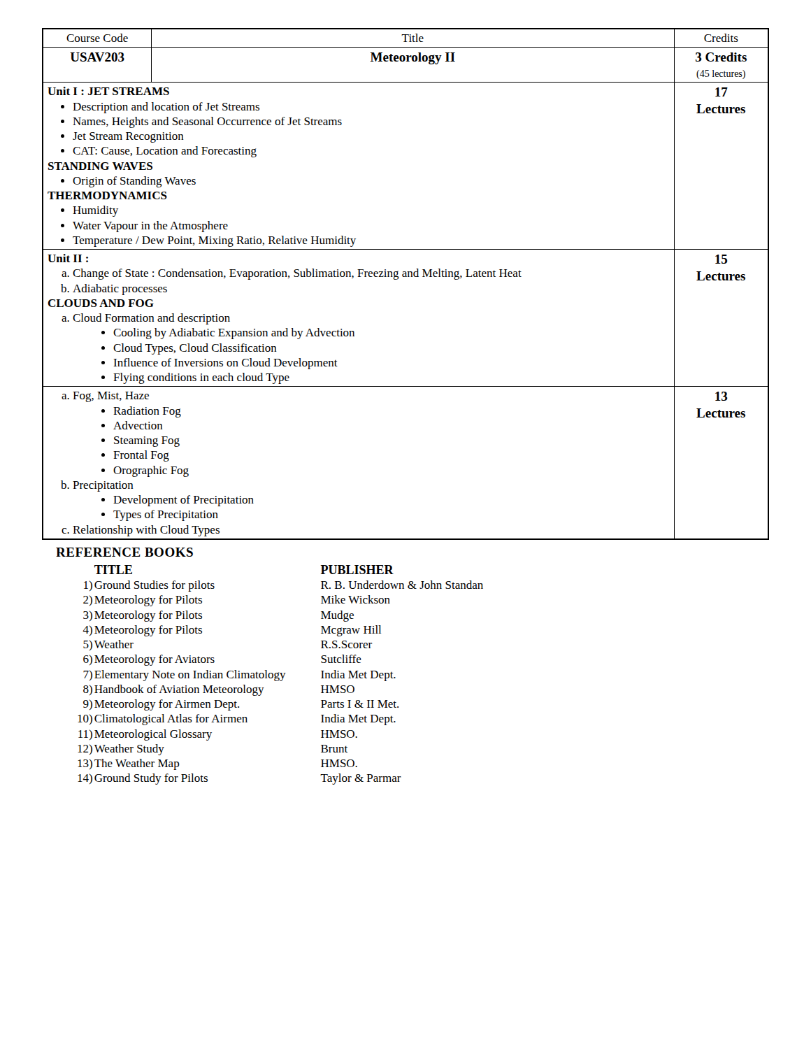| Course Code | Title | Credits |
| --- | --- | --- |
| USAV203 | Meteorology II | 3 Credits (45 lectures) |
| Unit I : JET STREAMS Description and location of Jet Streams Names, Heights and Seasonal Occurrence of Jet Streams Jet Stream Recognition CAT: Cause, Location and Forecasting STANDING WAVES Origin of Standing Waves THERMODYNAMICS Humidity Water Vapour in the Atmosphere Temperature / Dew Point, Mixing Ratio, Relative Humidity | 17 Lectures |
| Unit II : Change of State : Condensation, Evaporation, Sublimation, Freezing and Melting, Latent Heat Adiabatic processes CLOUDS AND FOG Cloud Formation and description Cooling by Adiabatic Expansion and by Advection Cloud Types, Cloud Classification Influence of Inversions on Cloud Development Flying conditions in each cloud Type | 15 Lectures |
| Fog, Mist, Haze Radiation Fog Advection Steaming Fog Frontal Fog Orographic Fog Precipitation Development of Precipitation Types of Precipitation Relationship with Cloud Types | 13 Lectures |
REFERENCE BOOKS
| | TITLE | PUBLISHER |
| 1) | Ground Studies for pilots | R. B. Underdown & John Standan |
| 2) | Meteorology for Pilots | Mike Wickson |
| 3) | Meteorology for Pilots | Mudge |
| 4) | Meteorology for Pilots | Mcgraw Hill |
| 5) | Weather | R.S.Scorer |
| 6) | Meteorology for Aviators | Sutcliffe |
| 7) | Elementary Note on Indian Climatology | India Met Dept. |
| 8) | Handbook of Aviation Meteorology | HMSO |
| 9) | Meteorology for Airmen Dept. | Parts I & II Met. |
| 10) | Climatological Atlas for Airmen | India Met Dept. |
| 11) | Meteorological Glossary | HMSO. |
| 12) | Weather Study | Brunt |
| 13) | The Weather Map | HMSO. |
| 14) | Ground Study for Pilots | Taylor & Parmar |